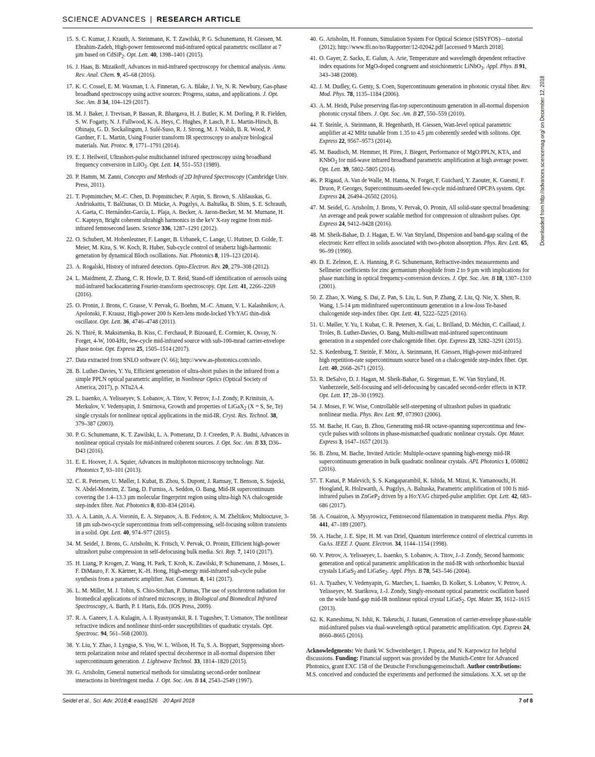SCIENCE ADVANCES|RESEARCH ARTICLE
Downloaded from http://advances.sciencemag.org/ on December 12, 2018
15. S. C. Kumar, J. Krauth, A. Steinmann, K. T. Zawilski, P. G. Schunemann, H. Giessen, M. Ebrahim-Zadeh, High-power femtosecond mid-infrared optical parametric oscillator at 7 µm based on CdSiP2. Opt. Lett. 40, 1398–1401 (2015).
16. J. Haas, B. Mizaikoff, Advances in mid-infrared spectroscopy for chemical analysis. Annu. Rev. Anal. Chem. 9, 45–68 (2016).
17. K. C. Cossel, E. M. Waxman, I. A. Finneran, G. A. Blake, J. Ye, N. R. Newbury, Gas-phase broadband spectroscopy using active sources: Progress, status, and applications. J. Opt. Soc. Am. B 34, 104–129 (2017).
18. M. J. Baker, J. Trevisan, P. Bassan, R. Bhargava, H. J. Butler, K. M. Dorling, P. R. Fielden, S. W. Fogarty, N. J. Fullwood, K. A. Heys, C. Hughes, P. Lasch, P. L. Martin-Hirsch, B. Obinaju, G. D. Sockalingum, J. Sulé-Suso, R. J. Strong, M. J. Walsh, B. R. Wood, P. Gardner, F. L. Martin, Using Fourier transform IR spectroscopy to analyze biological materials. Nat. Protoc. 9, 1771–1791 (2014).
19. E. J. Heilweil, Ultrashort-pulse multichannel infrared spectroscopy using broadband frequency conversion in LiIO3. Opt. Lett. 14, 551–553 (1989).
20. P. Hamm, M. Zanni, Concepts and Methods of 2D Infrared Spectroscopy (Cambridge Univ. Press, 2011).
21. T. Popmintchev, M.-C. Chen, D. Popmintchev, P. Arpin, S. Brown, S. Ališauskas, G. Andriukaitis, T. Balčiunas, O. D. Mücke, A. Pugzlys, A. Baltuška, B. Shim, S. E. Schrauth, A. Gaeta, C. Hernández-García, L. Plaja, A. Becker, A. Jaron-Becker, M. M. Murnane, H. C. Kapteyn, Bright coherent ultrahigh harmonics in the keV X-ray regime from mid-infrared femtosecond lasers. Science 336, 1287–1291 (2012).
22. O. Schubert, M. Hohenleutner, F. Langer, B. Urbanek, C. Lange, U. Huttner, D. Golde, T. Meier, M. Kira, S. W. Koch, R. Huber, Sub-cycle control of terahertz high-harmonic generation by dynamical Bloch oscillations. Nat. Photonics 8, 119–123 (2014).
23. A. Rogalski, History of infrared detectors. Opto-Electron. Rev. 20, 279–308 (2012).
24. L. Maidment, Z. Zhang, C. R. Howle, D. T. Reid, Stand-off identification of aerosols using mid-infrared backscattering Fourier-transform spectroscopy. Opt. Lett. 41, 2266–2269 (2016).
25. O. Pronin, J. Brons, C. Grasse, V. Pervak, G. Boehm, M.-C. Amann, V. L. Kalashnikov, A. Apolonski, F. Krausz, High-power 200 fs Kerr-lens mode-locked Yb:YAG thin-disk oscillator. Opt. Lett. 36, 4746–4748 (2011).
26. N. Thiré, R. Maksimenka, B. Kiss, C. Ferchaud, P. Bizouard, E. Cormier, K. Osvay, N. Forget, 4-W, 100-kHz, few-cycle mid-infrared source with sub-100-mrad carrier-envelope phase noise. Opt. Express 25, 1505–1514 (2017).
27. Data extracted from SNLO software (V. 66); http://www.as-photonics.com/snlo.
28. B. Luther-Davies, Y. Yu, Efficient generation of ultra-short pulses in the infrared from a simple PPLN optical parametric amplifier, in Nonlinear Optics (Optical Society of America, 2017), p. NTu2A.4.
29. L. Isaenko, A. Yelisseyev, S. Lobanov, A. Titov, V. Petrov, J.-J. Zondy, P. Krinitsin, A. Merkulov, V. Vedenyapin, J. Smirnova, Growth and properties of LiGaX2 (X = S, Se, Te) single crystals for nonlinear optical applications in the mid-IR. Cryst. Res. Technol. 38, 379–387 (2003).
30. P. G. Schunemann, K. T. Zawilski, L. A. Pomeranz, D. J. Creeden, P. A. Budni, Advances in nonlinear optical crystals for mid-infrared coherent sources. J. Opt. Soc. Am. B 33, D36–D43 (2016).
31. E. E. Hoover, J. A. Squier, Advances in multiphoton microscopy technology. Nat. Photonics 7, 93–101 (2013).
32. C. R. Petersen, U. Møller, I. Kubat, B. Zhou, S. Dupont, J. Ramsay, T. Benson, S. Sujecki, N. Abdel-Moneim, Z. Tang, D. Furniss, A. Seddon, O. Bang, Mid-IR supercontinuum covering the 1.4–13.3 µm molecular fingerprint region using ultra-high NA chalcogenide step-index fibre. Nat. Photonics 8, 830–834 (2014).
33. A. A. Lanin, A. A. Voronin, E. A. Stepanov, A. B. Fedotov, A. M. Zheltikov, Multioctave, 3-18 µm sub-two-cycle supercontinua from self-compressing, self-focusing soliton transients in a solid. Opt. Lett. 40, 974–977 (2015).
34. M. Seidel, J. Brons, G. Arisholm, K. Fritsch, V. Pervak, O. Pronin, Efficient high-power ultrashort pulse compression in self-defocusing bulk media. Sci. Rep. 7, 1410 (2017).
35. H. Liang, P. Krogen, Z. Wang, H. Park, T. Kroh, K. Zawilski, P. Schunemann, J. Moses, L. F. DiMauro, F. X. Kärtner, K.-H. Hong, High-energy mid-infrared sub-cycle pulse synthesis from a parametric amplifier. Nat. Commun. 8, 141 (2017).
36. L. M. Miller, M. J. Tobin, S. Chio-Srichan, P. Dumas, The use of synchrotron radiation for biomedical applications of infrared microscopy, in Biological and Biomedical Infrared Spectroscopy, A. Barth, P. I. Haris, Eds. (IOS Press, 2009).
37. R. A. Ganeev, I. A. Kulagin, A. I. Ryasnyanskii, R. I. Tugushev, T. Usmanov, The nonlinear refractive indices and nonlinear third-order susceptibilities of quadratic crystals. Opt. Spectrosc. 94, 561–568 (2003).
38. Y. Liu, Y. Zhao, J. Lyngsø, S. You, W. L. Wilson, H. Tu, S. A. Boppart, Suppressing short-term polarization noise and related spectral decoherence in all-normal dispersion fiber supercontinuum generation. J. Lightwave Technol. 33, 1814–1820 (2015).
39. G. Arisholm, General numerical methods for simulating second-order nonlinear interactions in birefringent media. J. Opt. Soc. Am. B 14, 2543–2549 (1997).
40. G. Arisholm, H. Fonnum, Simulation System For Optical Science (SISYFOS)—tutorial (2012); http://www.ffi.no/no/Rapporter/12-02042.pdf [accessed 9 March 2018].
41. O. Gayer, Z. Sacks, E. Galun, A. Arie, Temperature and wavelength dependent refractive index equations for MgO-doped congruent and stoichiometric LiNbO3. Appl. Phys. B 91, 343–348 (2008).
42. J. M. Dudley, G. Genty, S. Coen, Supercontinuum generation in photonic crystal fiber. Rev. Mod. Phys. 78, 1135–1184 (2006).
43. A. M. Heidt, Pulse preserving flat-top supercontinuum generation in all-normal dispersion photonic crystal fibers. J. Opt. Soc. Am. B 27, 550–559 (2010).
44. T. Steinle, A. Steinmann, R. Hegenbarth, H. Giessen, Watt-level optical parametric amplifier at 42 MHz tunable from 1.35 to 4.5 µm coherently seeded with solitons. Opt. Express 22, 9567–9573 (2014).
45. M. Baudisch, M. Hemmer, H. Pires, J. Biegert, Performance of MgO:PPLN, KTA, and KNbO3 for mid-wave infrared broadband parametric amplification at high average power. Opt. Lett. 39, 5802–5805 (2014).
46. P. Rigaud, A. Van de Walle, M. Hanna, N. Forget, F. Guichard, Y. Zaouter, K. Guesmi, F. Druon, P. Georges, Supercontinuum-seeded few-cycle mid-infrared OPCPA system. Opt. Express 24, 26494–26502 (2016).
47. M. Seidel, G. Arisholm, J. Brons, V. Pervak, O. Pronin, All solid-state spectral broadening: An average and peak power scalable method for compression of ultrashort pulses. Opt. Express 24, 9412–9428 (2016).
48. M. Sheik-Bahae, D. J. Hagan, E. W. Van Stryland, Dispersion and band-gap scaling of the electronic Kerr effect in solids associated with two-photon absorption. Phys. Rev. Lett. 65, 96–99 (1990).
49. D. E. Zelmon, E. A. Hanning, P. G. Schunemann, Refractive-index measurements and Sellmeier coefficients for zinc germanium phosphide from 2 to 9 µm with implications for phase matching in optical frequency-conversion devices. J. Opt. Soc. Am. B 18, 1307–1310 (2001).
50. Z. Zhao, X. Wang, S. Dai, Z. Pan, S. Liu, L. Sun, P. Zhang, Z. Liu, Q. Nie, X. Shen, R. Wang, 1.5-14 µm midinfrared supercontinuum generation in a low-loss Te-based chalcogenide step-index fiber. Opt. Lett. 41, 5222–5225 (2016).
51. U. Møller, Y. Yu, I. Kubat, C. R. Petersen, X. Gai, L. Brilland, D. Méchin, C. Caillaud, J. Troles, B. Luther-Davies, O. Bang, Multi-milliwatt mid-infrared supercontinuum generation in a suspended core chalcogenide fiber. Opt. Express 23, 3282–3291 (2015).
52. S. Kedenburg, T. Steinle, F. Mörz, A. Steinmann, H. Giessen, High-power mid-infrared high repetition-rate supercontinuum source based on a chalcogenide step-index fiber. Opt. Lett. 40, 2668–2671 (2015).
53. R. DeSalvo, D. J. Hagan, M. Sheik-Bahae, G. Stegeman, E. W. Van Stryland, H. Vanherzeele, Self-focusing and self-defocusing by cascaded second-order effects in KTP. Opt. Lett. 17, 28–30 (1992).
54. J. Moses, F. W. Wise, Controllable self-steepening of ultrashort pulses in quadratic nonlinear media. Phys. Rev. Lett. 97, 073903 (2006).
55. M. Bache, H. Guo, B. Zhou, Generating mid-IR octave-spanning supercontinua and few-cycle pulses with solitons in phase-mismatched quadratic nonlinear crystals. Opt. Mater. Express 3, 1647–1657 (2013).
56. B. Zhou, M. Bache, Invited Article: Multiple-octave spanning high-energy mid-IR supercontinuum generation in bulk quadratic nonlinear crystals. APL Photonics 1, 050802 (2016).
57. T. Kanai, P. Malevich, S. S. Kangaparambil, K. Ishida, M. Mizui, K. Yamanouchi, H. Hoogland, R. Holzwarth, A. Pugzlys, A. Baltuska, Parametric amplification of 100 fs mid-infrared pulses in ZnGeP2 driven by a Ho:YAG chirped-pulse amplifier. Opt. Lett. 42, 683–686 (2017).
58. A. Couairon, A. Mysyrowicz, Femtosecond filamentation in transparent media. Phys. Rep. 441, 47–189 (2007).
59. A. Hache, J. E. Sipe, H. M. van Driel, Quantum interference control of electrical currents in GaAs. IEEE J. Quant. Electron. 34, 1144–1154 (1998).
60. V. Petrov, A. Yelisseyev, L. Isaenko, S. Lobanov, A. Titov, J.-J. Zondy, Second harmonic generation and optical parametric amplification in the mid-IR with orthorhombic biaxial crystals LiGaS2 and LiGaSe2. Appl. Phys. B 78, 543–546 (2004).
61. A. Tyazhev, V. Vedenyapin, G. Marchev, L. Isaenko, D. Kolker, S. Lobanov, V. Petrov, A. Yelisseyev, M. Starikova, J.-J. Zondy, Singly-resonant optical parametric oscillation based on the wide band-gap mid-IR nonlinear optical crystal LiGaS2. Opt. Mater. 35, 1612–1615 (2013).
62. K. Kaneshima, N. Ishii, K. Takeuchi, J. Itatani, Generation of carrier-envelope phase-stable mid-infrared pulses via dual-wavelength optical parametric amplification. Opt. Express 24, 8660–8665 (2016).
Acknowledgments: We thank W. Schweinberger, I. Pupeza, and N. Karpowicz for helpful discussions. Funding: Financial support was provided by the Munich-Centre for Advanced Photonics, grant EXC 158 of the Deutsche Forschungsgemeinschaft. Author contributions: M.S. conceived and conducted the experiments and performed the simulations. X.X. set up the
Seidel et al., Sci. Adv. 2018;4: eaaq1526 20 April 2018
7 of 8